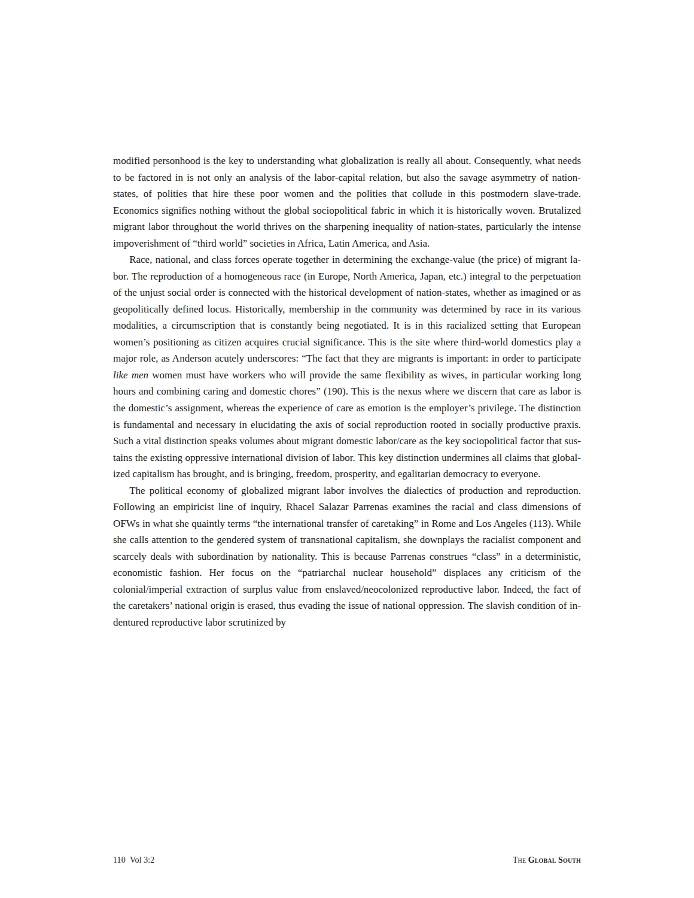modified personhood is the key to understanding what globalization is really all about. Consequently, what needs to be factored in is not only an analysis of the labor-capital relation, but also the savage asymmetry of nation-states, of polities that hire these poor women and the polities that collude in this postmodern slave-trade. Economics signifies nothing without the global sociopolitical fabric in which it is historically woven. Brutalized migrant labor throughout the world thrives on the sharpening inequality of nation-states, particularly the intense impoverishment of “third world” societies in Africa, Latin America, and Asia.
Race, national, and class forces operate together in determining the exchange-value (the price) of migrant labor. The reproduction of a homogeneous race (in Europe, North America, Japan, etc.) integral to the perpetuation of the unjust social order is connected with the historical development of nation-states, whether as imagined or as geopolitically defined locus. Historically, membership in the community was determined by race in its various modalities, a circumscription that is constantly being negotiated. It is in this racialized setting that European women’s positioning as citizen acquires crucial significance. This is the site where third-world domestics play a major role, as Anderson acutely underscores: “The fact that they are migrants is important: in order to participate like men women must have workers who will provide the same flexibility as wives, in particular working long hours and combining caring and domestic chores” (190). This is the nexus where we discern that care as labor is the domestic’s assignment, whereas the experience of care as emotion is the employer’s privilege. The distinction is fundamental and necessary in elucidating the axis of social reproduction rooted in socially productive praxis. Such a vital distinction speaks volumes about migrant domestic labor/care as the key sociopolitical factor that sustains the existing oppressive international division of labor. This key distinction undermines all claims that globalized capitalism has brought, and is bringing, freedom, prosperity, and egalitarian democracy to everyone.
The political economy of globalized migrant labor involves the dialectics of production and reproduction. Following an empiricist line of inquiry, Rhacel Salazar Parrenas examines the racial and class dimensions of OFWs in what she quaintly terms “the international transfer of caretaking” in Rome and Los Angeles (113). While she calls attention to the gendered system of transnational capitalism, she downplays the racialist component and scarcely deals with subordination by nationality. This is because Parrenas construes “class” in a deterministic, economistic fashion. Her focus on the “patriarchal nuclear household” displaces any criticism of the colonial/imperial extraction of surplus value from enslaved/neocolonized reproductive labor. Indeed, the fact of the caretakers’ national origin is erased, thus evading the issue of national oppression. The slavish condition of indentured reproductive labor scrutinized by
110 Vol 3:2
The Global South